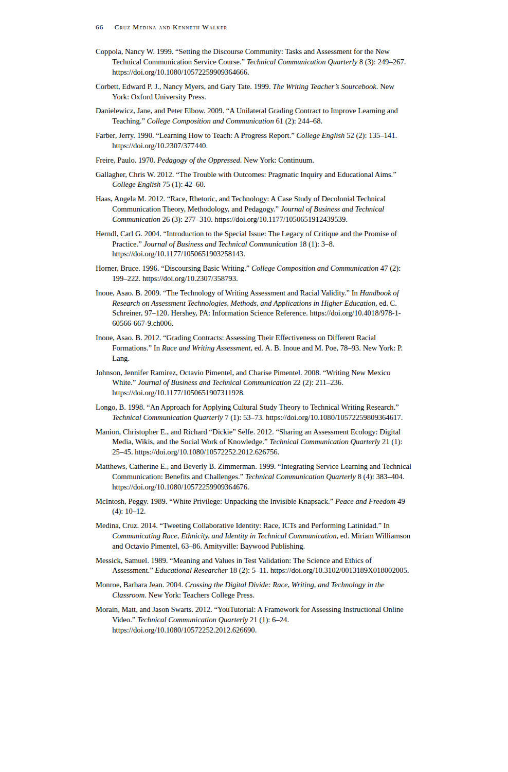66 Cruz Medina and Kenneth Walker
Coppola, Nancy W. 1999. “Setting the Discourse Community: Tasks and Assessment for the New Technical Communication Service Course.” Technical Communication Quarterly 8 (3): 249–267. https://doi.org/10.1080/10572259909364666.
Corbett, Edward P. J., Nancy Myers, and Gary Tate. 1999. The Writing Teacher’s Sourcebook. New York: Oxford University Press.
Danielewicz, Jane, and Peter Elbow. 2009. “A Unilateral Grading Contract to Improve Learning and Teaching.” College Composition and Communication 61 (2): 244–68.
Farber, Jerry. 1990. “Learning How to Teach: A Progress Report.” College English 52 (2): 135–141. https://doi.org/10.2307/377440.
Freire, Paulo. 1970. Pedagogy of the Oppressed. New York: Continuum.
Gallagher, Chris W. 2012. “The Trouble with Outcomes: Pragmatic Inquiry and Educational Aims.” College English 75 (1): 42–60.
Haas, Angela M. 2012. “Race, Rhetoric, and Technology: A Case Study of Decolonial Technical Communication Theory, Methodology, and Pedagogy.” Journal of Business and Technical Communication 26 (3): 277–310. https://doi.org/10.1177/1050651912439539.
Herndl, Carl G. 2004. “Introduction to the Special Issue: The Legacy of Critique and the Promise of Practice.” Journal of Business and Technical Communication 18 (1): 3–8. https://doi.org/10.1177/1050651903258143.
Horner, Bruce. 1996. “Discoursing Basic Writing.” College Composition and Communication 47 (2): 199–222. https://doi.org/10.2307/358793.
Inoue, Asao. B. 2009. “The Technology of Writing Assessment and Racial Validity.” In Handbook of Research on Assessment Technologies, Methods, and Applications in Higher Education, ed. C. Schreiner, 97–120. Hershey, PA: Information Science Reference. https://doi.org/10.4018/978-1-60566-667-9.ch006.
Inoue, Asao. B. 2012. “Grading Contracts: Assessing Their Effectiveness on Different Racial Formations.” In Race and Writing Assessment, ed. A. B. Inoue and M. Poe, 78–93. New York: P. Lang.
Johnson, Jennifer Ramirez, Octavio Pimentel, and Charise Pimentel. 2008. “Writing New Mexico White.” Journal of Business and Technical Communication 22 (2): 211–236. https://doi.org/10.1177/1050651907311928.
Longo, B. 1998. “An Approach for Applying Cultural Study Theory to Technical Writing Research.” Technical Communication Quarterly 7 (1): 53–73. https://doi.org/10.1080/10572259809364617.
Manion, Christopher E., and Richard “Dickie” Selfe. 2012. “Sharing an Assessment Ecology: Digital Media, Wikis, and the Social Work of Knowledge.” Technical Communication Quarterly 21 (1): 25–45. https://doi.org/10.1080/10572252.2012.626756.
Matthews, Catherine E., and Beverly B. Zimmerman. 1999. “Integrating Service Learning and Technical Communication: Benefits and Challenges.” Technical Communication Quarterly 8 (4): 383–404. https://doi.org/10.1080/10572259909364676.
McIntosh, Peggy. 1989. “White Privilege: Unpacking the Invisible Knapsack.” Peace and Freedom 49 (4): 10–12.
Medina, Cruz. 2014. “Tweeting Collaborative Identity: Race, ICTs and Performing Latinidad.” In Communicating Race, Ethnicity, and Identity in Technical Communication, ed. Miriam Williamson and Octavio Pimentel, 63–86. Amityville: Baywood Publishing.
Messick, Samuel. 1989. “Meaning and Values in Test Validation: The Science and Ethics of Assessment.” Educational Researcher 18 (2): 5–11. https://doi.org/10.3102/0013189X018002005.
Monroe, Barbara Jean. 2004. Crossing the Digital Divide: Race, Writing, and Technology in the Classroom. New York: Teachers College Press.
Morain, Matt, and Jason Swarts. 2012. “YouTutorial: A Framework for Assessing Instructional Online Video.” Technical Communication Quarterly 21 (1): 6–24. https://doi.org/10.1080/10572252.2012.626690.